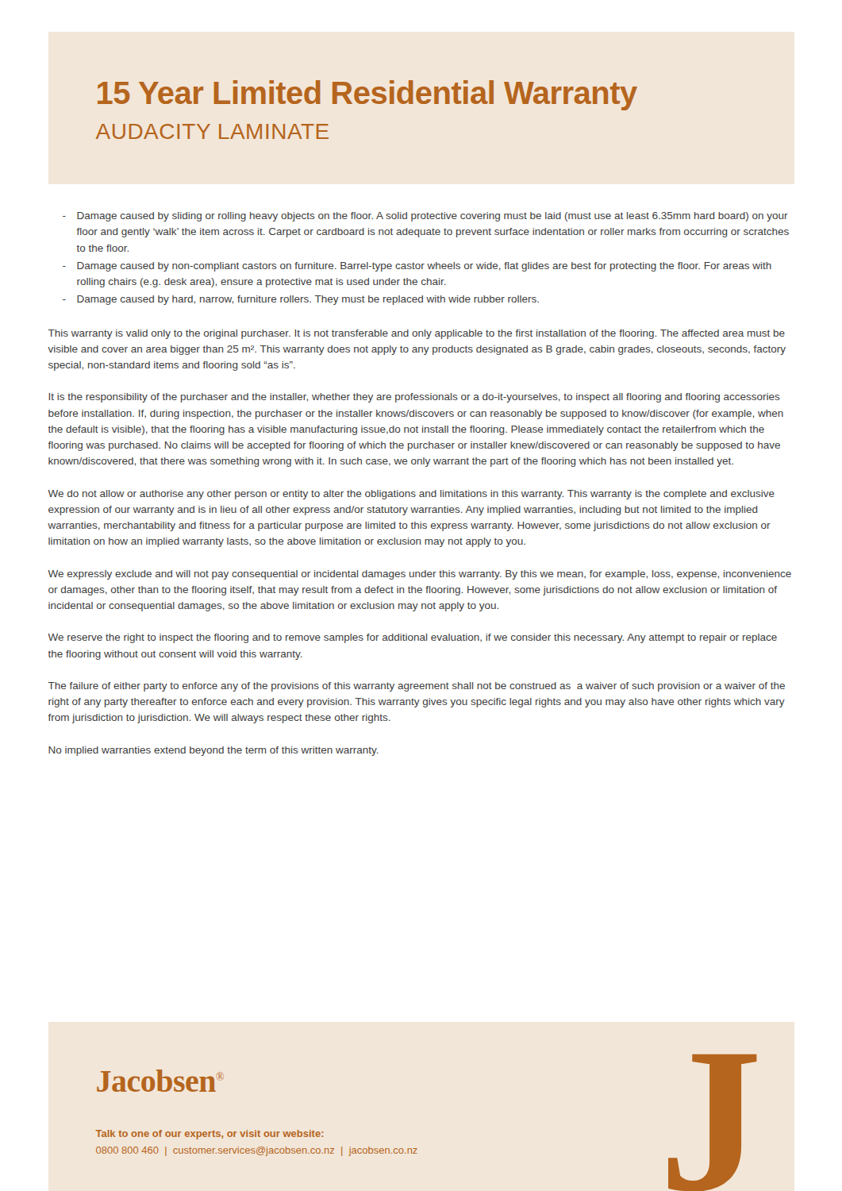15 Year Limited Residential Warranty
AUDACITY LAMINATE
Damage caused by sliding or rolling heavy objects on the floor. A solid protective covering must be laid (must use at least 6.35mm hard board) on your floor and gently ‘walk’ the item across it. Carpet or cardboard is not adequate to prevent surface indentation or roller marks from occurring or scratches to the floor.
Damage caused by non-compliant castors on furniture. Barrel-type castor wheels or wide, flat glides are best for protecting the floor. For areas with rolling chairs (e.g. desk area), ensure a protective mat is used under the chair.
Damage caused by hard, narrow, furniture rollers. They must be replaced with wide rubber rollers.
This warranty is valid only to the original purchaser. It is not transferable and only applicable to the first installation of the flooring. The affected area must be visible and cover an area bigger than 25 m². This warranty does not apply to any products designated as B grade, cabin grades, closeouts, seconds, factory special, non-standard items and flooring sold “as is”.
It is the responsibility of the purchaser and the installer, whether they are professionals or a do-it-yourselves, to inspect all flooring and flooring accessories before installation. If, during inspection, the purchaser or the installer knows/discovers or can reasonably be supposed to know/discover (for example, when the default is visible), that the flooring has a visible manufacturing issue,do not install the flooring. Please immediately contact the retailerfrom which the flooring was purchased. No claims will be accepted for flooring of which the purchaser or installer knew/discovered or can reasonably be supposed to have known/discovered, that there was something wrong with it. In such case, we only warrant the part of the flooring which has not been installed yet.
We do not allow or authorise any other person or entity to alter the obligations and limitations in this warranty. This warranty is the complete and exclusive expression of our warranty and is in lieu of all other express and/or statutory warranties. Any implied warranties, including but not limited to the implied warranties, merchantability and fitness for a particular purpose are limited to this express warranty. However, some jurisdictions do not allow exclusion or limitation on how an implied warranty lasts, so the above limitation or exclusion may not apply to you.
We expressly exclude and will not pay consequential or incidental damages under this warranty. By this we mean, for example, loss, expense, inconvenience or damages, other than to the flooring itself, that may result from a defect in the flooring. However, some jurisdictions do not allow exclusion or limitation of incidental or consequential damages, so the above limitation or exclusion may not apply to you.
We reserve the right to inspect the flooring and to remove samples for additional evaluation, if we consider this necessary. Any attempt to repair or replace the flooring without out consent will void this warranty.
The failure of either party to enforce any of the provisions of this warranty agreement shall not be construed as a waiver of such provision or a waiver of the right of any party thereafter to enforce each and every provision. This warranty gives you specific legal rights and you may also have other rights which vary from jurisdiction to jurisdiction. We will always respect these other rights.
No implied warranties extend beyond the term of this written warranty.
Jacobsen®
Talk to one of our experts, or visit our website: 0800 800 460 | customer.services@jacobsen.co.nz | jacobsen.co.nz
J